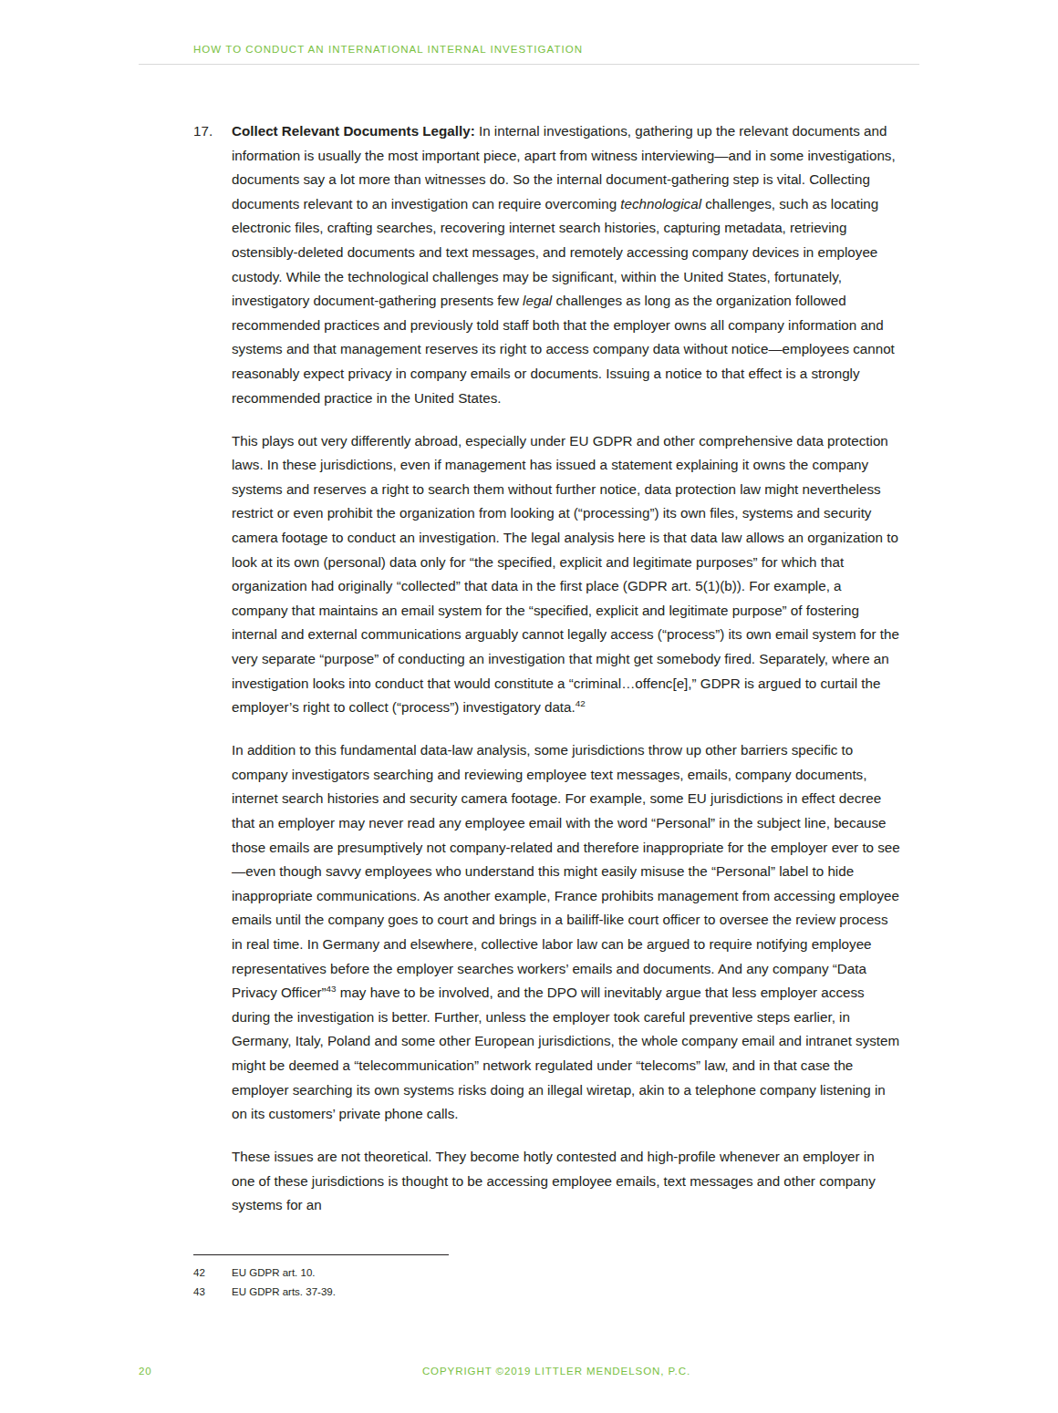How to Conduct an International Internal Investigation
17.
Collect Relevant Documents Legally: In internal investigations, gathering up the relevant documents and information is usually the most important piece, apart from witness interviewing—and in some investigations, documents say a lot more than witnesses do. So the internal document-gathering step is vital. Collecting documents relevant to an investigation can require overcoming technological challenges, such as locating electronic files, crafting searches, recovering internet search histories, capturing metadata, retrieving ostensibly-deleted documents and text messages, and remotely accessing company devices in employee custody. While the technological challenges may be significant, within the United States, fortunately, investigatory document-gathering presents few legal challenges as long as the organization followed recommended practices and previously told staff both that the employer owns all company information and systems and that management reserves its right to access company data without notice—employees cannot reasonably expect privacy in company emails or documents. Issuing a notice to that effect is a strongly recommended practice in the United States.
This plays out very differently abroad, especially under EU GDPR and other comprehensive data protection laws. In these jurisdictions, even if management has issued a statement explaining it owns the company systems and reserves a right to search them without further notice, data protection law might nevertheless restrict or even prohibit the organization from looking at (“processing”) its own files, systems and security camera footage to conduct an investigation. The legal analysis here is that data law allows an organization to look at its own (personal) data only for “the specified, explicit and legitimate purposes” for which that organization had originally “collected” that data in the first place (GDPR art. 5(1)(b)). For example, a company that maintains an email system for the “specified, explicit and legitimate purpose” of fostering internal and external communications arguably cannot legally access (“process”) its own email system for the very separate “purpose” of conducting an investigation that might get somebody fired. Separately, where an investigation looks into conduct that would constitute a “criminal…offenc[e],” GDPR is argued to curtail the employer’s right to collect (“process”) investigatory data.42
In addition to this fundamental data-law analysis, some jurisdictions throw up other barriers specific to company investigators searching and reviewing employee text messages, emails, company documents, internet search histories and security camera footage. For example, some EU jurisdictions in effect decree that an employer may never read any employee email with the word “Personal” in the subject line, because those emails are presumptively not company-related and therefore inappropriate for the employer ever to see—even though savvy employees who understand this might easily misuse the “Personal” label to hide inappropriate communications. As another example, France prohibits management from accessing employee emails until the company goes to court and brings in a bailiff-like court officer to oversee the review process in real time. In Germany and elsewhere, collective labor law can be argued to require notifying employee representatives before the employer searches workers’ emails and documents. And any company “Data Privacy Officer”43 may have to be involved, and the DPO will inevitably argue that less employer access during the investigation is better. Further, unless the employer took careful preventive steps earlier, in Germany, Italy, Poland and some other European jurisdictions, the whole company email and intranet system might be deemed a “telecommunication” network regulated under “telecoms” law, and in that case the employer searching its own systems risks doing an illegal wiretap, akin to a telephone company listening in on its customers’ private phone calls.
These issues are not theoretical. They become hotly contested and high-profile whenever an employer in one of these jurisdictions is thought to be accessing employee emails, text messages and other company systems for an
| 42 | EU GDPR art. 10. |
| 43 | EU GDPR arts. 37-39. |
20
Copyright ©2019 Littler Mendelson, P.C.